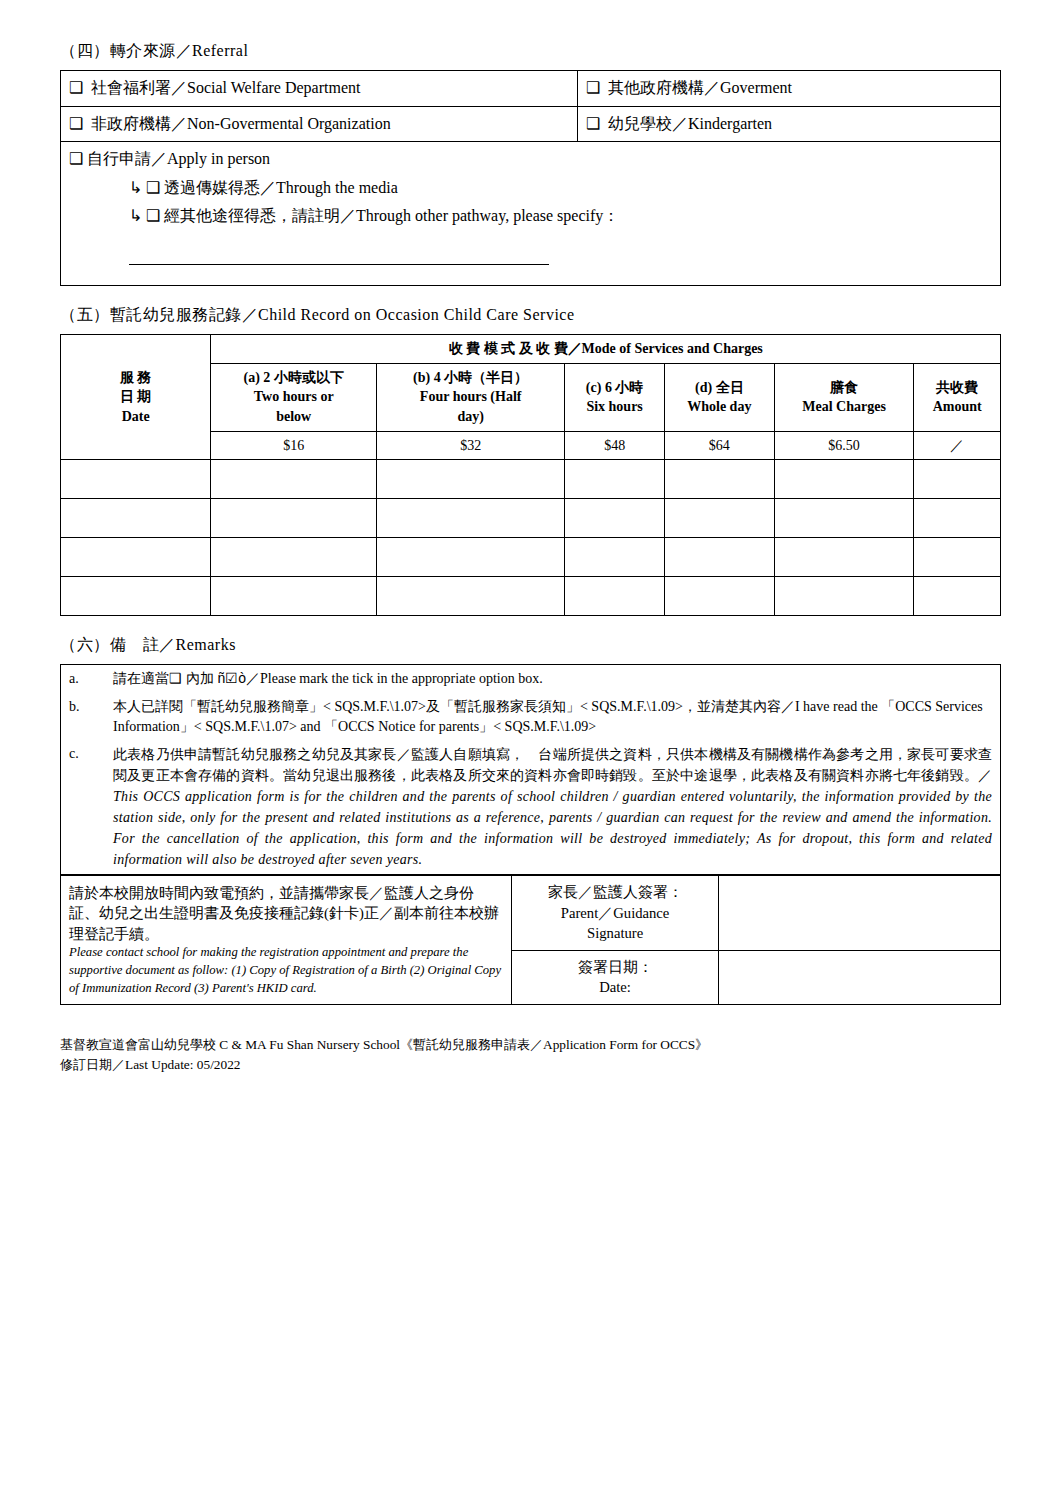（四）轉介來源／Referral
| ❑ 社會福利署／Social Welfare Department | ❑ 其他政府機構／Goverment |
| ❑ 非政府機構／Non-Govermental Organization | ❑ 幼兒學校／Kindergarten |
| ❑ 自行申請／Apply in person ↳ ❑ 透過傳媒得悉／Through the media ↳ ❑ 經其他途徑得悉，請註明／Through other pathway, please specify： |
（五）暫託幼兒服務記錄／Child Record on Occasion Child Care Service
| 服 務 日 期 Date | 收 費 模 式 及 收 費／Mode of Services and Charges |
| --- | --- |
| (a) 2 小時或以下 Two hours or below | (b) 4 小時（半日） Four hours (Half day) | (c) 6 小時 Six hours | (d) 全日 Whole day | 膳食 Meal Charges | 共收費 Amount |
| $16 | $32 | $48 | $64 | $6.50 | ／ |
（六）備　註／Remarks
| a. | 請在適當 ❑ 內加 ñ☑ò ／Please mark the tick in the appropriate option box. |
| b. | 本人已詳閱「暫託幼兒服務簡章」< SQS.M.F.\1.07>及「暫託服務家長須知」< SQS.M.F.\1.09>，並清楚其內容／I have read the 「OCCS Services Information」< SQS.M.F.\1.07> and 「OCCS Notice for parents」< SQS.M.F.\1.09> |
| c. | 此表格乃供申請暫託幼兒服務之幼兒及其家長／監護人自願填寫， 台端所提供之資料，只供本機構及有關機構作為參考之用，家長可要求查閱及更正本會存備的資料。當幼兒退出服務後，此表格及所交來的資料亦會即時銷毀。至於中途退學，此表格及有關資料亦將七年後銷毀。／ This OCCS application form is for the children and the parents of school children / guardian entered voluntarily, the information provided by the station side, only for the present and related institutions as a reference, parents / guardian can request for the review and amend the information. For the cancellation of the application, this form and the information will be destroyed immediately; As for dropout, this form and related information will also be destroyed after seven years. |
| 請於本校開放時間內致電預約，並請攜帶家長／監護人之身份証、幼兒之出生證明書及免疫接種記錄(針卡)正／副本前往本校辦理登記手續。 Please contact school for making the registration appointment and prepare the supportive document as follow: (1) Copy of Registration of a Birth (2) Original Copy of Immunization Record (3) Parent's HKID card. | 家長／監護人簽署： Parent／Guidance Signature | |
| 簽署日期： Date: | |
基督教宣道會富山幼兒學校 C & MA Fu Shan Nursery School《暫託幼兒服務申請表／Application Form for OCCS》
修訂日期／Last Update: 05/2022